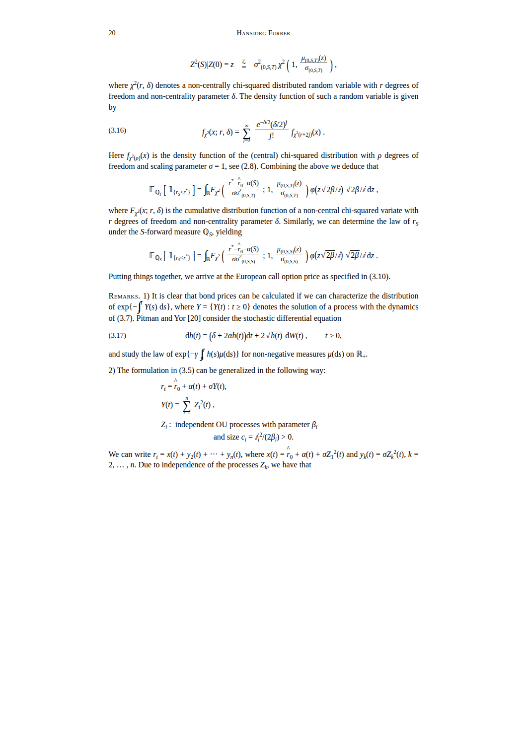20 Hansjörg Furrer
Z2(S)|Z(0) = z ℒ = σ2(0,S,T) χ2 ( 1, μ(0,S,T)(z) σ(0,S,T) ) ,
where χ2(r, δ) denotes a non-centrally chi-squared distributed random variable with r degrees of freedom and non-centrality parameter δ. The density function of such a random variable is given by
(3.16) fχ2(x; r, δ) = ∞ ∑ j=0 e−δ/2(δ/2)j j! fχ2(r+2j)(x) .
Here fχ2(ρ)(x) is the density function of the (central) chi-squared distribution with ρ degrees of freedom and scaling parameter σ = 1, see (2.8). Combining the above we deduce that
𝔼ℚT [ 𝟙{rS<r*} ] = ∫ℝ Fχ2 ( r*−^r0−α(S) σσ2(0,S,T) ; 1, μ(0,S,T)(z) σ(0,S,T) ) φ(z√2β/ⅈ) √2β/ⅈ dz ,
where Fχ2(x; r, δ) is the cumulative distribution function of a non-central chi-squared variate with r degrees of freedom and non-centrality parameter δ. Similarly, we can determine the law of rS under the S-forward measure ℚS, yielding
𝔼ℚS [ 𝟙{rS<r*} ] = ∫ℝ Fχ2 ( r*−^r0−α(S) σσ2(0,S,S) ; 1, μ(0,S,S)(z) σ(0,S,S) ) φ(z√2β/ⅈ) √2β/ⅈ dz .
Putting things together, we arrive at the European call option price as specified in (3.10).
Remarks. 1) It is clear that bond prices can be calculated if we can characterize the distribution of exp{−∫tT Y(s) ds}, where Y = {Y(t) : t ≥ 0} denotes the solution of a process with the dynamics of (3.7). Pitman and Yor [20] consider the stochastic differential equation
(3.17) dh(t) = (δ + 2αh(t)) dt + 2√h(t) dW(t) , t ≥ 0,
and study the law of exp{−γ ∫0 t h(s)μ(ds)} for non-negative measures μ(ds) on ℝ+.
2) The formulation in (3.5) can be generalized in the following way:
rt = ^r0 + α(t) + σY(t),
Y(t) = n ∑ i=1 Zi2(t) ,
Zi : independent OU processes with parameter βi
and size ci = ⅈi2/(2βi) > 0.
We can write rt = x(t) + y2(t) + ··· + yn(t), where x(t) = ^r0 + α(t) + σZ12(t) and yk(t) = σZk2(t), k = 2, … , n. Due to independence of the processes Zk, we have that